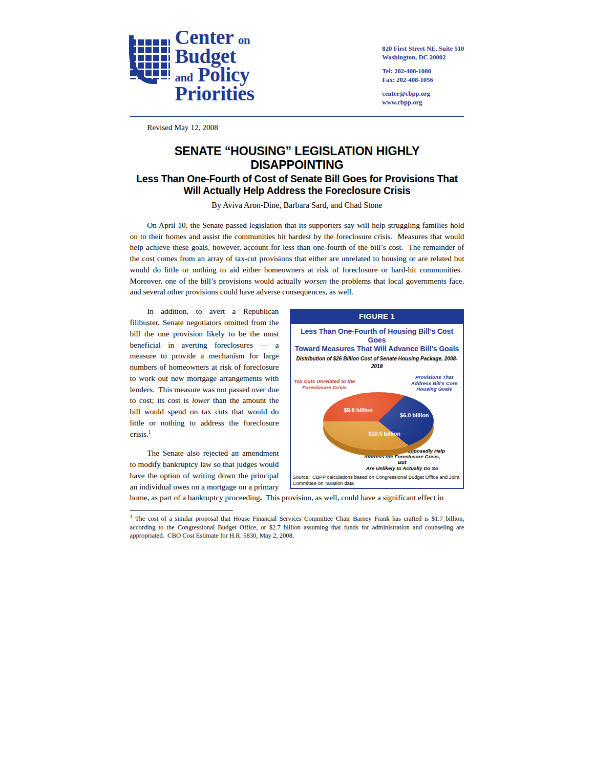Center on
Budget
and Policy
Priorities
820 First Street NE, Suite 510
Washington, DC 20002
Tel: 202-408-1080
Fax: 202-408-1056
center@cbpp.org
www.cbpp.org
Revised May 12, 2008
SENATE “HOUSING” LEGISLATION HIGHLY DISAPPOINTING
Less Than One-Fourth of Cost of Senate Bill Goes for Provisions That
Will Actually Help Address the Foreclosure Crisis
By Aviva Aron-Dine, Barbara Sard, and Chad Stone
On April 10, the Senate passed legislation that its supporters say will help struggling families hold on to their homes and assist the communities hit hardest by the foreclosure crisis. Measures that would help achieve these goals, however, account for less than one-fourth of the bill’s cost. The remainder of the cost comes from an array of tax-cut provisions that either are unrelated to housing or are related but would do little or nothing to aid either homeowners at risk of foreclosure or hard-hit communities. Moreover, one of the bill’s provisions would actually worsen the problems that local governments face, and several other provisions could have adverse consequences, as well.
FIGURE 1
Less Than One-Fourth of Housing Bill's Cost Goes
Toward Measures That Will Advance Bill's Goals
Distribution of $26 Billion Cost of Senate Housing Package, 2008-2018
Tax Cuts Unrelated to the
Foreclosure Crisis
Provisions That
Address Bill's Core
Housing Goals
Tax Cuts That Will Supposedly Help
Address the Foreclosure Crisis, But
Are Unlikely to Actually Do So
$9.8 billion
$6.0 billion
$10.5 billion
Source: CBPP calculations based on Congressional Budget Office and Joint Committee on Taxation data
In addition, to avert a Republican filibuster, Senate negotiators omitted from the bill the one provision likely to be the most beneficial in averting foreclosures — a measure to provide a mechanism for large numbers of homeowners at risk of foreclosure to work out new mortgage arrangements with lenders. This measure was not passed over due to cost; its cost is lower than the amount the bill would spend on tax cuts that would do little or nothing to address the foreclosure crisis.1
The Senate also rejected an amendment to modify bankruptcy law so that judges would have the option of writing down the principal an individual owes on a mortgage on a primary home, as part of a bankruptcy proceeding. This provision, as well, could have a significant effect in
1 The cost of a similar proposal that House Financial Services Committee Chair Barney Frank has crafted is $1.7 billion, according to the Congressional Budget Office, or $2.7 billion assuming that funds for administration and counseling are appropriated. CBO Cost Estimate for H.R. 5830, May 2, 2008.